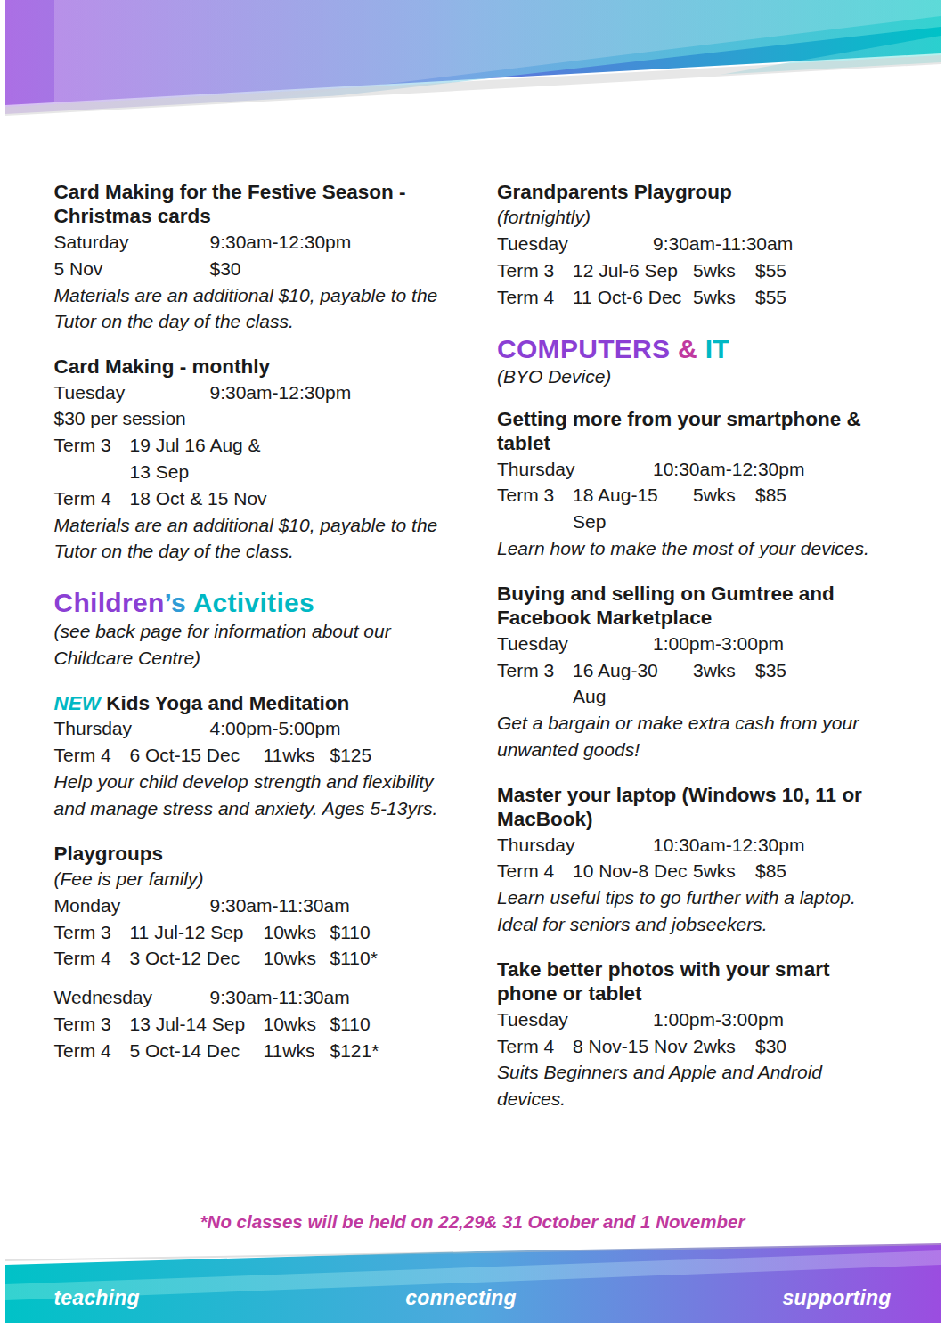Card Making for the Festive Season - Christmas cards
Saturday 9:30am-12:30pm
5 Nov$30
Materials are an additional $10, payable to the Tutor on the day of the class.
Card Making - monthly
Tuesday 9:30am-12:30pm
$30 per session
Term 319 Jul 16 Aug & 13 Sep
Term 418 Oct & 15 Nov
Materials are an additional $10, payable to the Tutor on the day of the class.
Children’s Activities
(see back page for information about our Childcare Centre)
NEW Kids Yoga and Meditation
Thursday 4:00pm-5:00pm
Term 46 Oct-15 Dec 11wks$125
Help your child develop strength and flexibility and manage stress and anxiety. Ages 5-13yrs.
Playgroups
(Fee is per family)
Monday 9:30am-11:30am
Term 311 Jul-12 Sep 10wks$110
Term 43 Oct-12 Dec 10wks$110*
Wednesday 9:30am-11:30am
Term 313 Jul-14 Sep 10wks$110
Term 45 Oct-14 Dec 11wks$121*
Grandparents Playgroup
(fortnightly)
Tuesday 9:30am-11:30am
Term 312 Jul-6 Sep 5wks$55
Term 411 Oct-6 Dec 5wks$55
COMPUTERS & IT
(BYO Device)
Getting more from your smartphone & tablet
Thursday 10:30am-12:30pm
Term 318 Aug-15 Sep 5wks$85
Learn how to make the most of your devices.
Buying and selling on Gumtree and Facebook Marketplace
Tuesday 1:00pm-3:00pm
Term 316 Aug-30 Aug 3wks$35
Get a bargain or make extra cash from your unwanted goods!
Master your laptop (Windows 10, 11 or MacBook)
Thursday 10:30am-12:30pm
Term 410 Nov-8 Dec 5wks$85
Learn useful tips to go further with a laptop. Ideal for seniors and jobseekers.
Take better photos with your smart phone or tablet
Tuesday 1:00pm-3:00pm
Term 48 Nov-15 Nov 2wks$30
Suits Beginners and Apple and Android devices.
*No classes will be held on 22,29& 31 October and 1 November
teaching connecting supporting